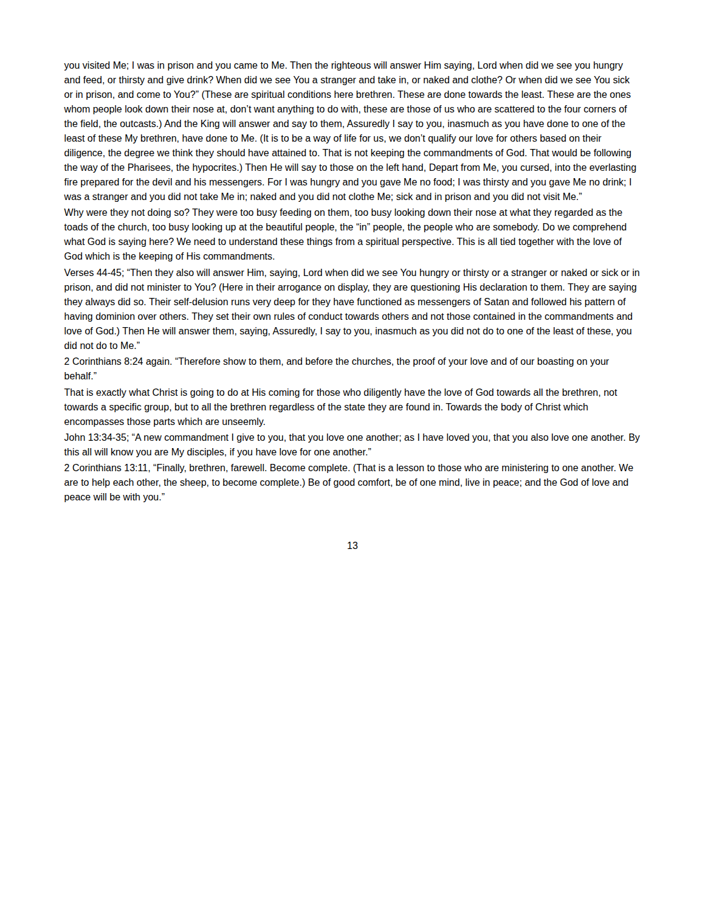you visited Me; I was in prison and you came to Me. Then the righteous will answer Him saying, Lord when did we see you hungry and feed, or thirsty and give drink? When did we see You a stranger and take in, or naked and clothe? Or when did we see You sick or in prison, and come to You?” (These are spiritual conditions here brethren. These are done towards the least. These are the ones whom people look down their nose at, don’t want anything to do with, these are those of us who are scattered to the four corners of the field, the outcasts.) And the King will answer and say to them, Assuredly I say to you, inasmuch as you have done to one of the least of these My brethren, have done to Me. (It is to be a way of life for us, we don’t qualify our love for others based on their diligence, the degree we think they should have attained to. That is not keeping the commandments of God. That would be following the way of the Pharisees, the hypocrites.) Then He will say to those on the left hand, Depart from Me, you cursed, into the everlasting fire prepared for the devil and his messengers. For I was hungry and you gave Me no food; I was thirsty and you gave Me no drink; I was a stranger and you did not take Me in; naked and you did not clothe Me; sick and in prison and you did not visit Me.”
Why were they not doing so? They were too busy feeding on them, too busy looking down their nose at what they regarded as the toads of the church, too busy looking up at the beautiful people, the “in” people, the people who are somebody. Do we comprehend what God is saying here? We need to understand these things from a spiritual perspective. This is all tied together with the love of God which is the keeping of His commandments.
Verses 44-45; “Then they also will answer Him, saying, Lord when did we see You hungry or thirsty or a stranger or naked or sick or in prison, and did not minister to You? (Here in their arrogance on display, they are questioning His declaration to them. They are saying they always did so. Their self-delusion runs very deep for they have functioned as messengers of Satan and followed his pattern of having dominion over others. They set their own rules of conduct towards others and not those contained in the commandments and love of God.) Then He will answer them, saying, Assuredly, I say to you, inasmuch as you did not do to one of the least of these, you did not do to Me.”
2 Corinthians 8:24 again. “Therefore show to them, and before the churches, the proof of your love and of our boasting on your behalf.”
That is exactly what Christ is going to do at His coming for those who diligently have the love of God towards all the brethren, not towards a specific group, but to all the brethren regardless of the state they are found in. Towards the body of Christ which encompasses those parts which are unseemly.
John 13:34-35; “A new commandment I give to you, that you love one another; as I have loved you, that you also love one another. By this all will know you are My disciples, if you have love for one another.”
2 Corinthians 13:11, “Finally, brethren, farewell. Become complete. (That is a lesson to those who are ministering to one another. We are to help each other, the sheep, to become complete.) Be of good comfort, be of one mind, live in peace; and the God of love and peace will be with you.”
13